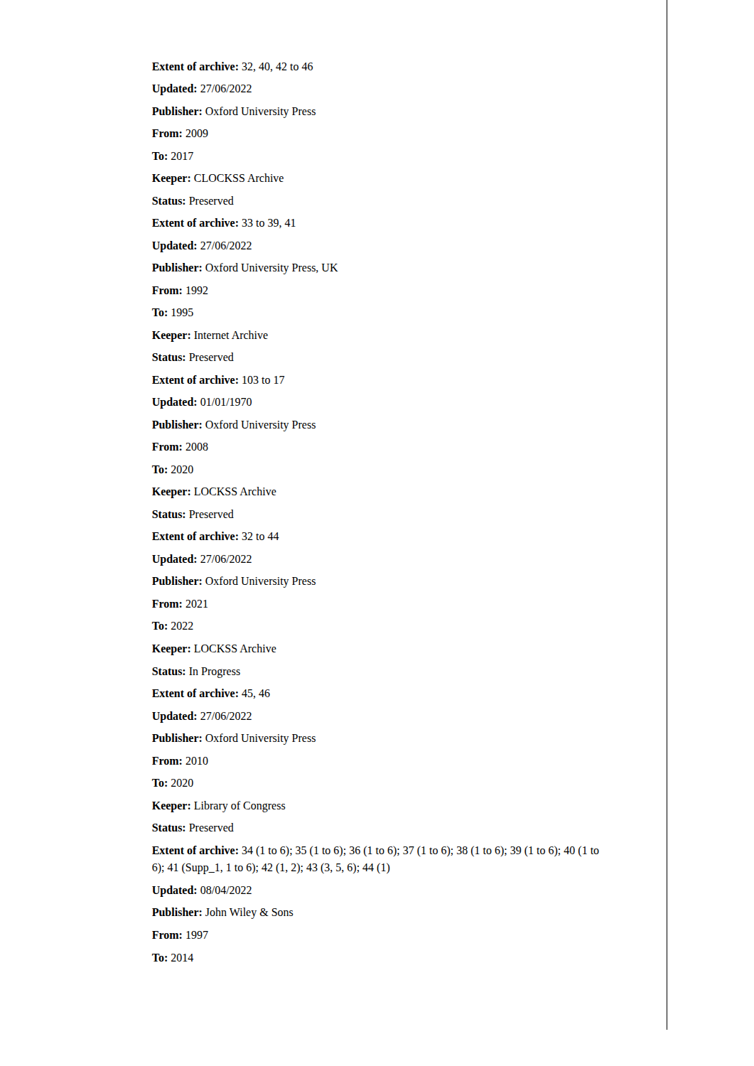Extent of archive: 32, 40, 42 to 46
Updated: 27/06/2022
Publisher: Oxford University Press
From: 2009
To: 2017
Keeper: CLOCKSS Archive
Status: Preserved
Extent of archive: 33 to 39, 41
Updated: 27/06/2022
Publisher: Oxford University Press, UK
From: 1992
To: 1995
Keeper: Internet Archive
Status: Preserved
Extent of archive: 103 to 17
Updated: 01/01/1970
Publisher: Oxford University Press
From: 2008
To: 2020
Keeper: LOCKSS Archive
Status: Preserved
Extent of archive: 32 to 44
Updated: 27/06/2022
Publisher: Oxford University Press
From: 2021
To: 2022
Keeper: LOCKSS Archive
Status: In Progress
Extent of archive: 45, 46
Updated: 27/06/2022
Publisher: Oxford University Press
From: 2010
To: 2020
Keeper: Library of Congress
Status: Preserved
Extent of archive: 34 (1 to 6); 35 (1 to 6); 36 (1 to 6); 37 (1 to 6); 38 (1 to 6); 39 (1 to 6); 40 (1 to 6); 41 (Supp_1, 1 to 6); 42 (1, 2); 43 (3, 5, 6); 44 (1)
Updated: 08/04/2022
Publisher: John Wiley & Sons
From: 1997
To: 2014